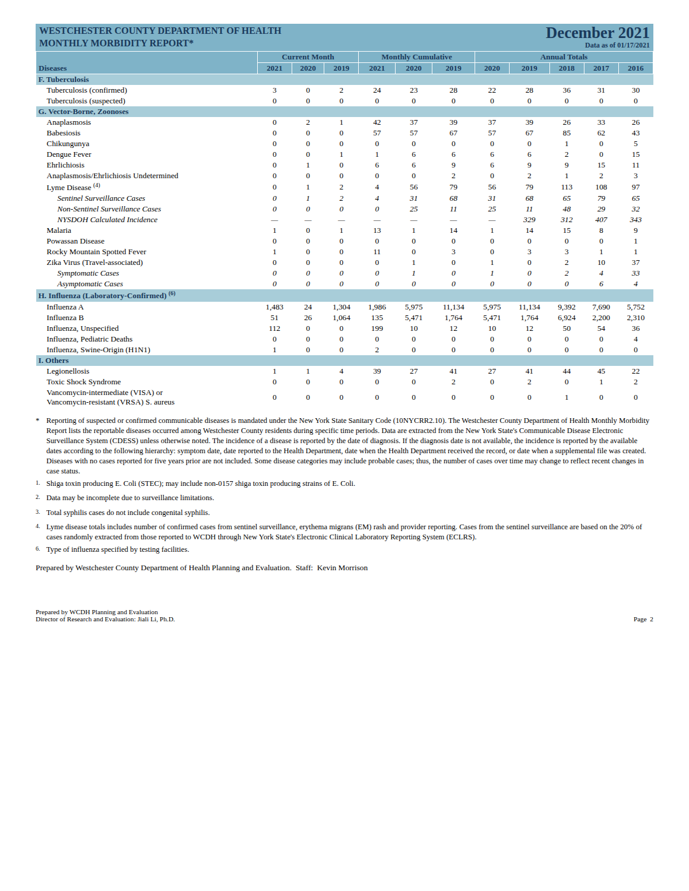WESTCHESTER COUNTY DEPARTMENT OF HEALTH
MONTHLY MORBIDITY REPORT*
December 2021
Data as of 01/17/2021
| Diseases | Current Month | Monthly Cumulative | Annual Totals |
| --- | --- | --- | --- |
| 2021 | 2020 | 2019 | 2021 | 2020 | 2019 | 2020 | 2019 | 2018 | 2017 | 2016 |
| F. Tuberculosis |
| Tuberculosis (confirmed) | 3 | 0 | 2 | 24 | 23 | 28 | 22 | 28 | 36 | 31 | 30 |
| Tuberculosis (suspected) | 0 | 0 | 0 | 0 | 0 | 0 | 0 | 0 | 0 | 0 | 0 |
| G. Vector-Borne, Zoonoses |
| Anaplasmosis | 0 | 2 | 1 | 42 | 37 | 39 | 37 | 39 | 26 | 33 | 26 |
| Babesiosis | 0 | 0 | 0 | 57 | 57 | 67 | 57 | 67 | 85 | 62 | 43 |
| Chikungunya | 0 | 0 | 0 | 0 | 0 | 0 | 0 | 0 | 1 | 0 | 5 |
| Dengue Fever | 0 | 0 | 1 | 1 | 6 | 6 | 6 | 6 | 2 | 0 | 15 |
| Ehrlichiosis | 0 | 1 | 0 | 6 | 6 | 9 | 6 | 9 | 9 | 15 | 11 |
| Anaplasmosis/Ehrlichiosis Undetermined | 0 | 0 | 0 | 0 | 0 | 2 | 0 | 2 | 1 | 2 | 3 |
| Lyme Disease (4) | 0 | 1 | 2 | 4 | 56 | 79 | 56 | 79 | 113 | 108 | 97 |
| Sentinel Surveillance Cases | 0 | 1 | 2 | 4 | 31 | 68 | 31 | 68 | 65 | 79 | 65 |
| Non-Sentinel Surveillance Cases | 0 | 0 | 0 | 0 | 25 | 11 | 25 | 11 | 48 | 29 | 32 |
| NYSDOH Calculated Incidence | — | — | — | — | — | — | — | 329 | 312 | 407 | 343 |
| Malaria | 1 | 0 | 1 | 13 | 1 | 14 | 1 | 14 | 15 | 8 | 9 |
| Powassan Disease | 0 | 0 | 0 | 0 | 0 | 0 | 0 | 0 | 0 | 0 | 1 |
| Rocky Mountain Spotted Fever | 1 | 0 | 0 | 11 | 0 | 3 | 0 | 3 | 3 | 1 | 1 |
| Zika Virus (Travel-associated) | 0 | 0 | 0 | 0 | 1 | 0 | 1 | 0 | 2 | 10 | 37 |
| Symptomatic Cases | 0 | 0 | 0 | 0 | 1 | 0 | 1 | 0 | 2 | 4 | 33 |
| Asymptomatic Cases | 0 | 0 | 0 | 0 | 0 | 0 | 0 | 0 | 0 | 6 | 4 |
| H. Influenza (Laboratory-Confirmed) (6) |
| Influenza A | 1,483 | 24 | 1,304 | 1,986 | 5,975 | 11,134 | 5,975 | 11,134 | 9,392 | 7,690 | 5,752 |
| Influenza B | 51 | 26 | 1,064 | 135 | 5,471 | 1,764 | 5,471 | 1,764 | 6,924 | 2,200 | 2,310 |
| Influenza, Unspecified | 112 | 0 | 0 | 199 | 10 | 12 | 10 | 12 | 50 | 54 | 36 |
| Influenza, Pediatric Deaths | 0 | 0 | 0 | 0 | 0 | 0 | 0 | 0 | 0 | 0 | 4 |
| Influenza, Swine-Origin (H1N1) | 1 | 0 | 0 | 2 | 0 | 0 | 0 | 0 | 0 | 0 | 0 |
| I. Others |
| Legionellosis | 1 | 1 | 4 | 39 | 27 | 41 | 27 | 41 | 44 | 45 | 22 |
| Toxic Shock Syndrome | 0 | 0 | 0 | 0 | 0 | 2 | 0 | 2 | 0 | 1 | 2 |
| Vancomycin-intermediate (VISA) or Vancomycin-resistant (VRSA) S. aureus | 0 | 0 | 0 | 0 | 0 | 0 | 0 | 0 | 1 | 0 | 0 |
*Reporting of suspected or confirmed communicable diseases is mandated under the New York State Sanitary Code (10NYCRR2.10). The Westchester County Department of Health Monthly Morbidity Report lists the reportable diseases occurred among Westchester County residents during specific time periods. Data are extracted from the New York State's Communicable Disease Electronic Surveillance System (CDESS) unless otherwise noted. The incidence of a disease is reported by the date of diagnosis. If the diagnosis date is not available, the incidence is reported by the available dates according to the following hierarchy: symptom date, date reported to the Health Department, date when the Health Department received the record, or date when a supplemental file was created. Diseases with no cases reported for five years prior are not included. Some disease categories may include probable cases; thus, the number of cases over time may change to reflect recent changes in case status.
1. Shiga toxin producing E. Coli (STEC); may include non-0157 shiga toxin producing strains of E. Coli.
2. Data may be incomplete due to surveillance limitations.
3. Total syphilis cases do not include congenital syphilis.
4. Lyme disease totals includes number of confirmed cases from sentinel surveillance, erythema migrans (EM) rash and provider reporting. Cases from the sentinel surveillance are based on the 20% of cases randomly extracted from those reported to WCDH through New York State's Electronic Clinical Laboratory Reporting System (ECLRS).
6. Type of influenza specified by testing facilities.
Prepared by Westchester County Department of Health Planning and Evaluation. Staff: Kevin Morrison
Prepared by WCDH Planning and Evaluation
Director of Research and Evaluation: Jiali Li, Ph.D.
Page 2